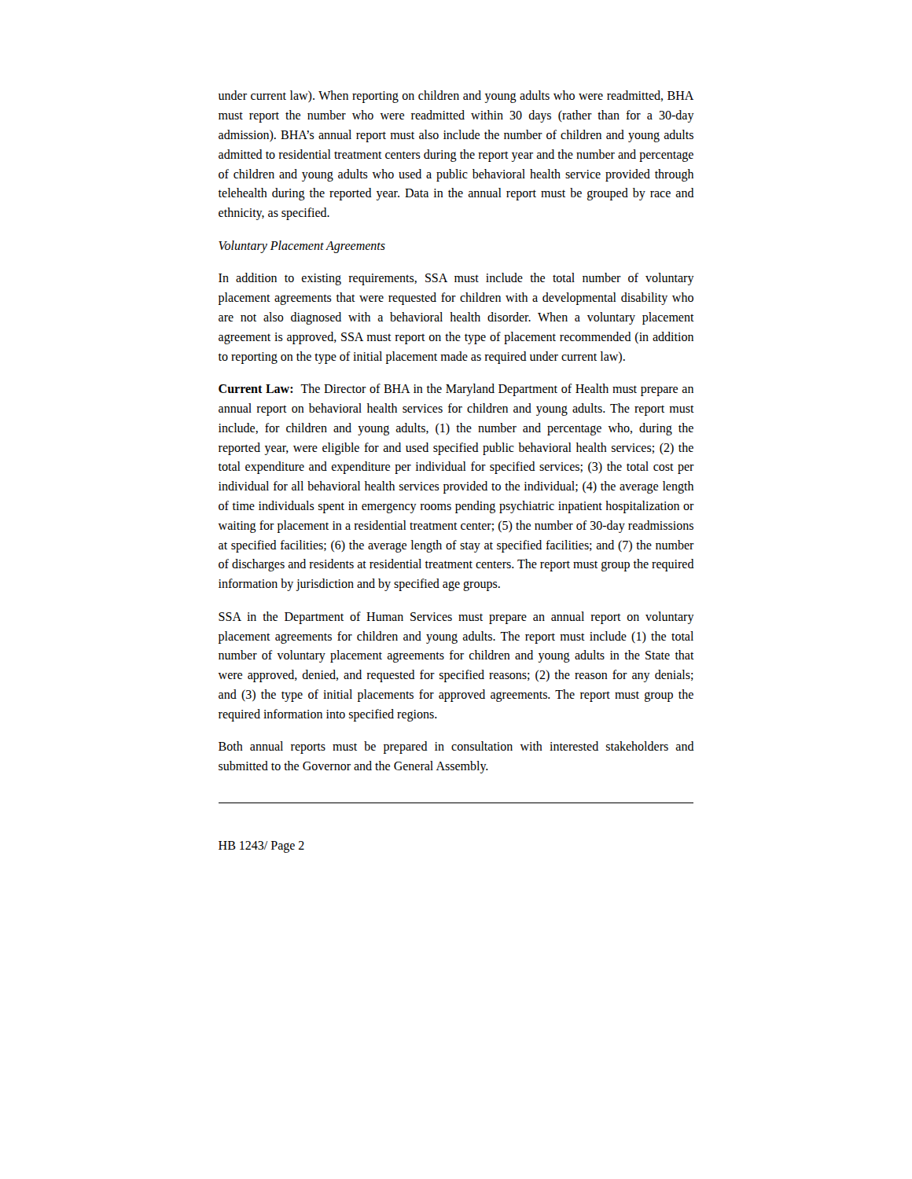under current law). When reporting on children and young adults who were readmitted, BHA must report the number who were readmitted within 30 days (rather than for a 30-day admission). BHA’s annual report must also include the number of children and young adults admitted to residential treatment centers during the report year and the number and percentage of children and young adults who used a public behavioral health service provided through telehealth during the reported year. Data in the annual report must be grouped by race and ethnicity, as specified.
Voluntary Placement Agreements
In addition to existing requirements, SSA must include the total number of voluntary placement agreements that were requested for children with a developmental disability who are not also diagnosed with a behavioral health disorder. When a voluntary placement agreement is approved, SSA must report on the type of placement recommended (in addition to reporting on the type of initial placement made as required under current law).
Current Law: The Director of BHA in the Maryland Department of Health must prepare an annual report on behavioral health services for children and young adults. The report must include, for children and young adults, (1) the number and percentage who, during the reported year, were eligible for and used specified public behavioral health services; (2) the total expenditure and expenditure per individual for specified services; (3) the total cost per individual for all behavioral health services provided to the individual; (4) the average length of time individuals spent in emergency rooms pending psychiatric inpatient hospitalization or waiting for placement in a residential treatment center; (5) the number of 30-day readmissions at specified facilities; (6) the average length of stay at specified facilities; and (7) the number of discharges and residents at residential treatment centers. The report must group the required information by jurisdiction and by specified age groups.
SSA in the Department of Human Services must prepare an annual report on voluntary placement agreements for children and young adults. The report must include (1) the total number of voluntary placement agreements for children and young adults in the State that were approved, denied, and requested for specified reasons; (2) the reason for any denials; and (3) the type of initial placements for approved agreements. The report must group the required information into specified regions.
Both annual reports must be prepared in consultation with interested stakeholders and submitted to the Governor and the General Assembly.
HB 1243/ Page 2